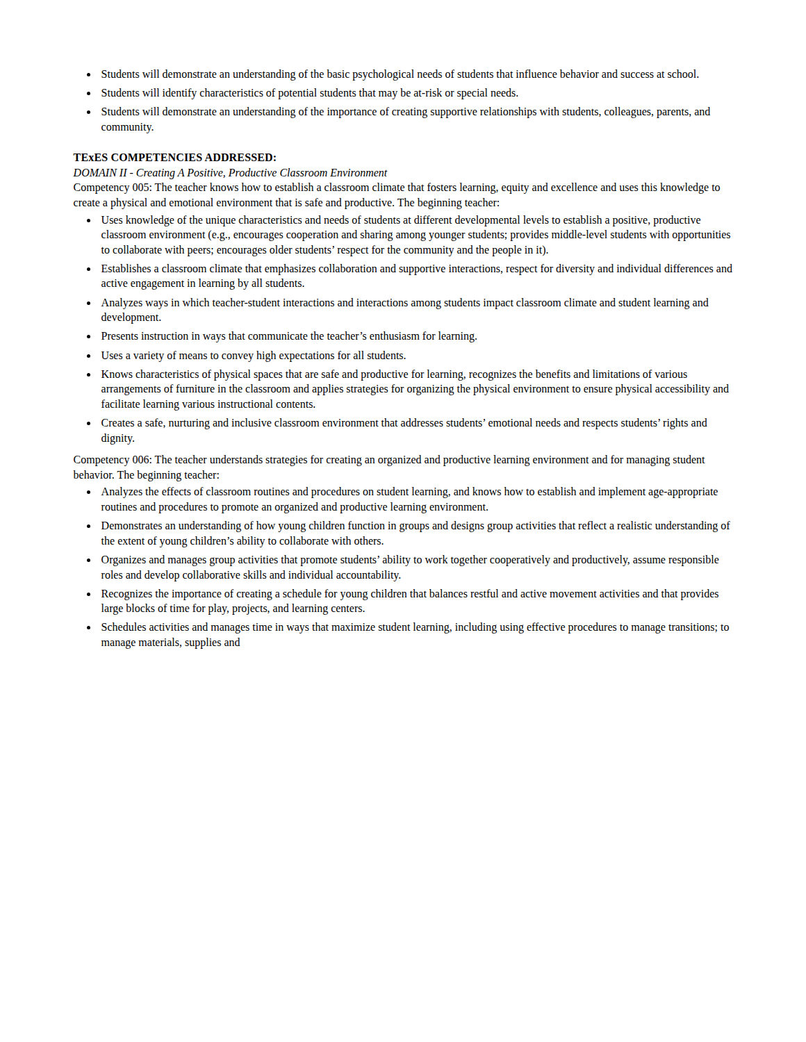Students will demonstrate an understanding of the basic psychological needs of students that influence behavior and success at school.
Students will identify characteristics of potential students that may be at-risk or special needs.
Students will demonstrate an understanding of the importance of creating supportive relationships with students, colleagues, parents, and community.
TExES COMPETENCIES ADDRESSED:
DOMAIN II - Creating A Positive, Productive Classroom Environment
Competency 005: The teacher knows how to establish a classroom climate that fosters learning, equity and excellence and uses this knowledge to create a physical and emotional environment that is safe and productive. The beginning teacher:
Uses knowledge of the unique characteristics and needs of students at different developmental levels to establish a positive, productive classroom environment (e.g., encourages cooperation and sharing among younger students; provides middle-level students with opportunities to collaborate with peers; encourages older students’ respect for the community and the people in it).
Establishes a classroom climate that emphasizes collaboration and supportive interactions, respect for diversity and individual differences and active engagement in learning by all students.
Analyzes ways in which teacher-student interactions and interactions among students impact classroom climate and student learning and development.
Presents instruction in ways that communicate the teacher’s enthusiasm for learning.
Uses a variety of means to convey high expectations for all students.
Knows characteristics of physical spaces that are safe and productive for learning, recognizes the benefits and limitations of various arrangements of furniture in the classroom and applies strategies for organizing the physical environment to ensure physical accessibility and facilitate learning various instructional contents.
Creates a safe, nurturing and inclusive classroom environment that addresses students’ emotional needs and respects students’ rights and dignity.
Competency 006: The teacher understands strategies for creating an organized and productive learning environment and for managing student behavior. The beginning teacher:
Analyzes the effects of classroom routines and procedures on student learning, and knows how to establish and implement age-appropriate routines and procedures to promote an organized and productive learning environment.
Demonstrates an understanding of how young children function in groups and designs group activities that reflect a realistic understanding of the extent of young children’s ability to collaborate with others.
Organizes and manages group activities that promote students’ ability to work together cooperatively and productively, assume responsible roles and develop collaborative skills and individual accountability.
Recognizes the importance of creating a schedule for young children that balances restful and active movement activities and that provides large blocks of time for play, projects, and learning centers.
Schedules activities and manages time in ways that maximize student learning, including using effective procedures to manage transitions; to manage materials, supplies and